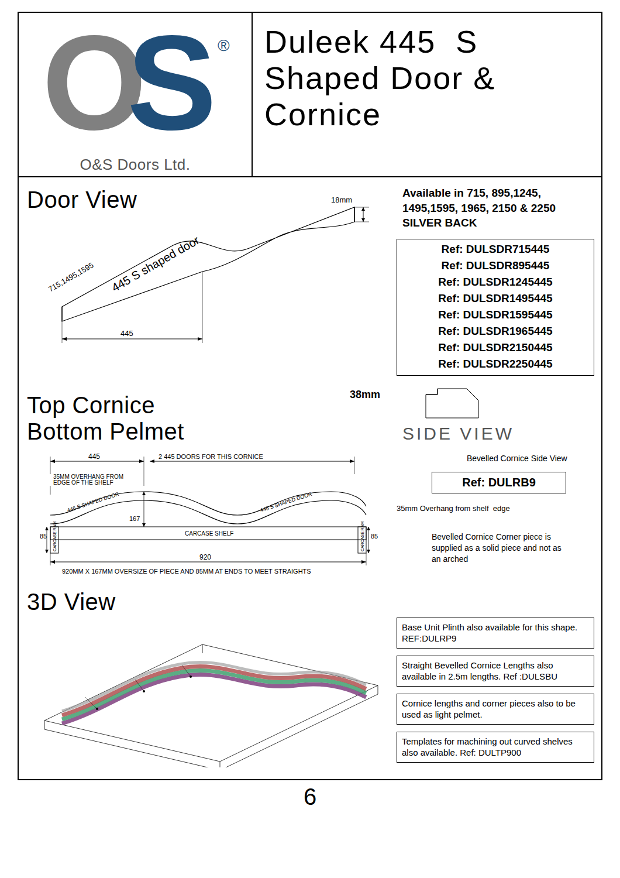O S ®
O&S Doors Ltd.
Duleek 445 S Shaped Door & Cornice
Door View
18mm
445 715,1495,1595 445 S shaped door
Top Cornice
Bottom Pelmet
445 2 445 DOORS FOR THIS CORNICE 35MM OVERHANG FROM EDGE OF THE SHELF CARCASE SHELF CARCASE RAM CARCASE RAM 85 85 167 445 S SHAPED DOOR 445 S SHAPED DOOR 920 920MM X 167MM OVERSIZE OF PIECE AND 85MM AT ENDS TO MEET STRAIGHTS
3D View
Available in 715, 895,1245, 1495,1595, 1965, 2150 & 2250 SILVER BACK
Ref: DULSDR715445
Ref: DULSDR895445
Ref: DULSDR1245445
Ref: DULSDR1495445
Ref: DULSDR1595445
Ref: DULSDR1965445
Ref: DULSDR2150445
Ref: DULSDR2250445
38mm
SIDE VIEW
Bevelled Cornice Side View
Ref: DULRB9
35mm Overhang from shelf edge
Bevelled Cornice Corner piece is supplied as a solid piece and not as an arched
Base Unit Plinth also available for this shape. REF:DULRP9
Straight Bevelled Cornice Lengths also available in 2.5m lengths. Ref :DULSBU
Cornice lengths and corner pieces also to be used as light pelmet.
Templates for machining out curved shelves also available. Ref: DULTP900
6